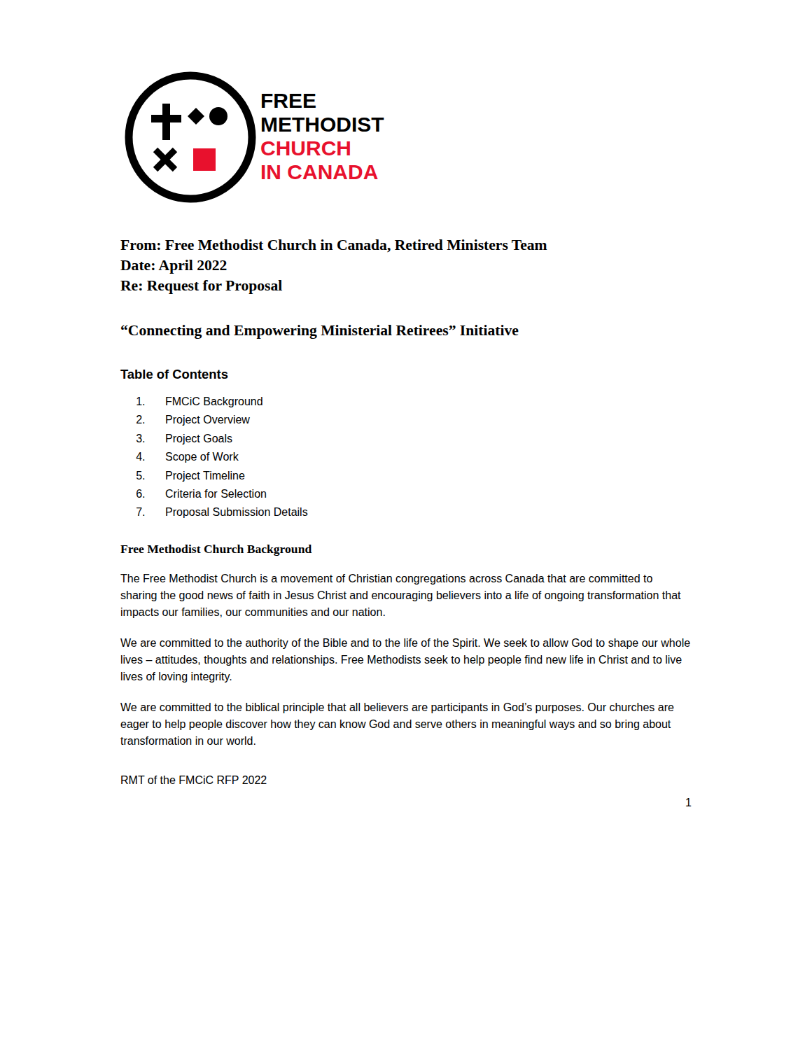FREE METHODIST CHURCH IN CANADA
From: Free Methodist Church in Canada, Retired Ministers Team
Date: April 2022
Re: Request for Proposal
“Connecting and Empowering Ministerial Retirees” Initiative
Table of Contents
FMCiC Background
Project Overview
Project Goals
Scope of Work
Project Timeline
Criteria for Selection
Proposal Submission Details
Free Methodist Church Background
The Free Methodist Church is a movement of Christian congregations across Canada that are committed to sharing the good news of faith in Jesus Christ and encouraging believers into a life of ongoing transformation that impacts our families, our communities and our nation.
We are committed to the authority of the Bible and to the life of the Spirit. We seek to allow God to shape our whole lives – attitudes, thoughts and relationships. Free Methodists seek to help people find new life in Christ and to live lives of loving integrity.
We are committed to the biblical principle that all believers are participants in God’s purposes. Our churches are eager to help people discover how they can know God and serve others in meaningful ways and so bring about transformation in our world.
RMT of the FMCiC RFP 2022
1